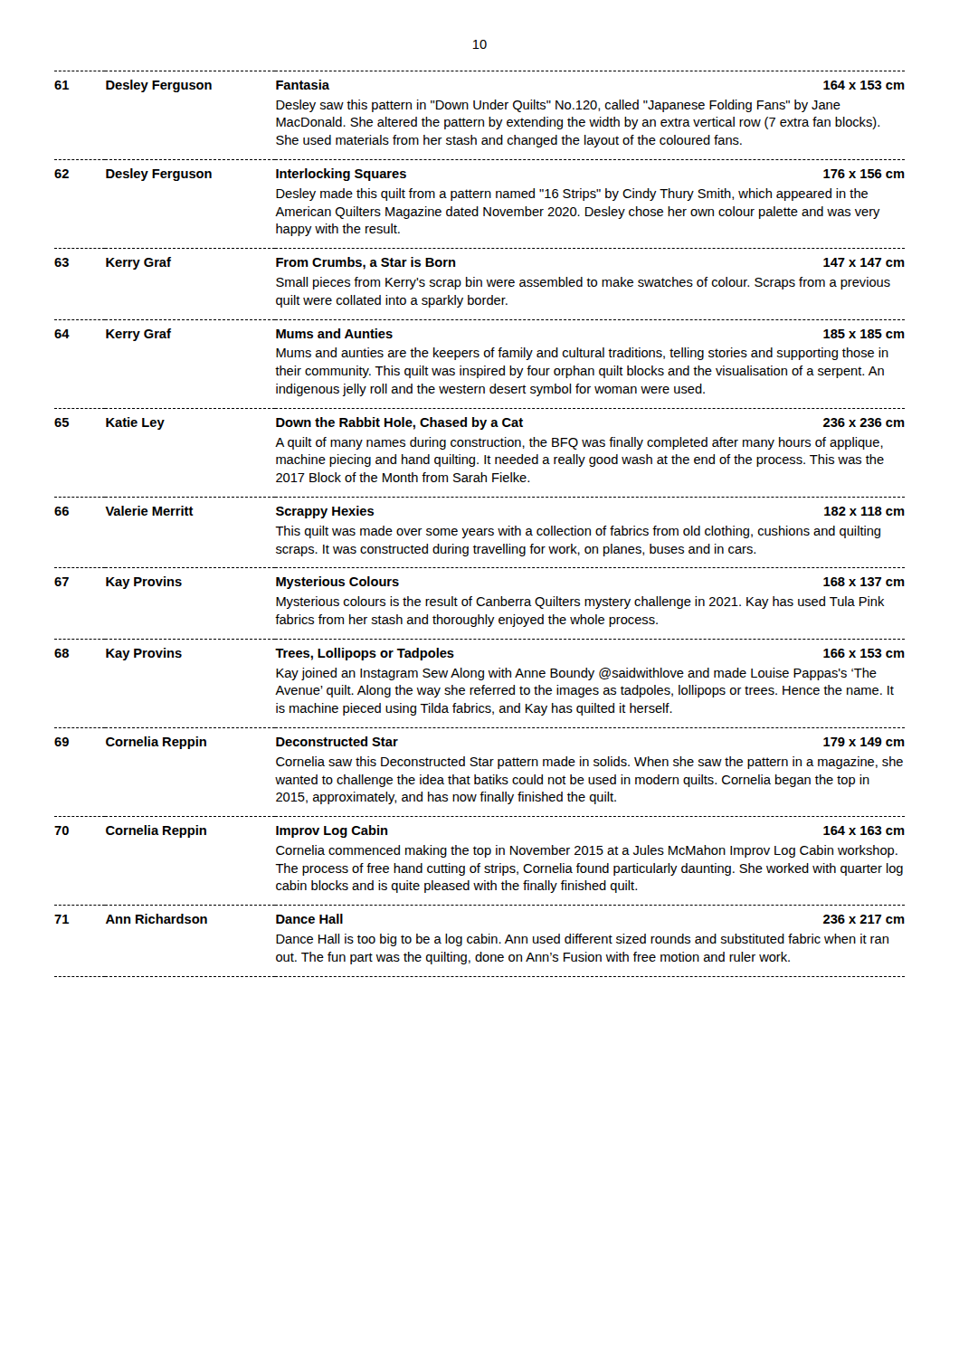10
| 61 | Desley Ferguson | Fantasia 164 x 153 cm Desley saw this pattern in "Down Under Quilts" No.120, called "Japanese Folding Fans" by Jane MacDonald. She altered the pattern by extending the width by an extra vertical row (7 extra fan blocks). She used materials from her stash and changed the layout of the coloured fans. |
| 62 | Desley Ferguson | Interlocking Squares 176 x 156 cm Desley made this quilt from a pattern named "16 Strips" by Cindy Thury Smith, which appeared in the American Quilters Magazine dated November 2020. Desley chose her own colour palette and was very happy with the result. |
| 63 | Kerry Graf | From Crumbs, a Star is Born 147 x 147 cm Small pieces from Kerry's scrap bin were assembled to make swatches of colour. Scraps from a previous quilt were collated into a sparkly border. |
| 64 | Kerry Graf | Mums and Aunties 185 x 185 cm Mums and aunties are the keepers of family and cultural traditions, telling stories and supporting those in their community. This quilt was inspired by four orphan quilt blocks and the visualisation of a serpent. An indigenous jelly roll and the western desert symbol for woman were used. |
| 65 | Katie Ley | Down the Rabbit Hole, Chased by a Cat 236 x 236 cm A quilt of many names during construction, the BFQ was finally completed after many hours of applique, machine piecing and hand quilting. It needed a really good wash at the end of the process. This was the 2017 Block of the Month from Sarah Fielke. |
| 66 | Valerie Merritt | Scrappy Hexies 182 x 118 cm This quilt was made over some years with a collection of fabrics from old clothing, cushions and quilting scraps. It was constructed during travelling for work, on planes, buses and in cars. |
| 67 | Kay Provins | Mysterious Colours 168 x 137 cm Mysterious colours is the result of Canberra Quilters mystery challenge in 2021. Kay has used Tula Pink fabrics from her stash and thoroughly enjoyed the whole process. |
| 68 | Kay Provins | Trees, Lollipops or Tadpoles 166 x 153 cm Kay joined an Instagram Sew Along with Anne Boundy @saidwithlove and made Louise Pappas's ‘The Avenue’ quilt. Along the way she referred to the images as tadpoles, lollipops or trees. Hence the name. It is machine pieced using Tilda fabrics, and Kay has quilted it herself. |
| 69 | Cornelia Reppin | Deconstructed Star 179 x 149 cm Cornelia saw this Deconstructed Star pattern made in solids. When she saw the pattern in a magazine, she wanted to challenge the idea that batiks could not be used in modern quilts. Cornelia began the top in 2015, approximately, and has now finally finished the quilt. |
| 70 | Cornelia Reppin | Improv Log Cabin 164 x 163 cm Cornelia commenced making the top in November 2015 at a Jules McMahon Improv Log Cabin workshop. The process of free hand cutting of strips, Cornelia found particularly daunting. She worked with quarter log cabin blocks and is quite pleased with the finally finished quilt. |
| 71 | Ann Richardson | Dance Hall 236 x 217 cm Dance Hall is too big to be a log cabin. Ann used different sized rounds and substituted fabric when it ran out. The fun part was the quilting, done on Ann’s Fusion with free motion and ruler work. |